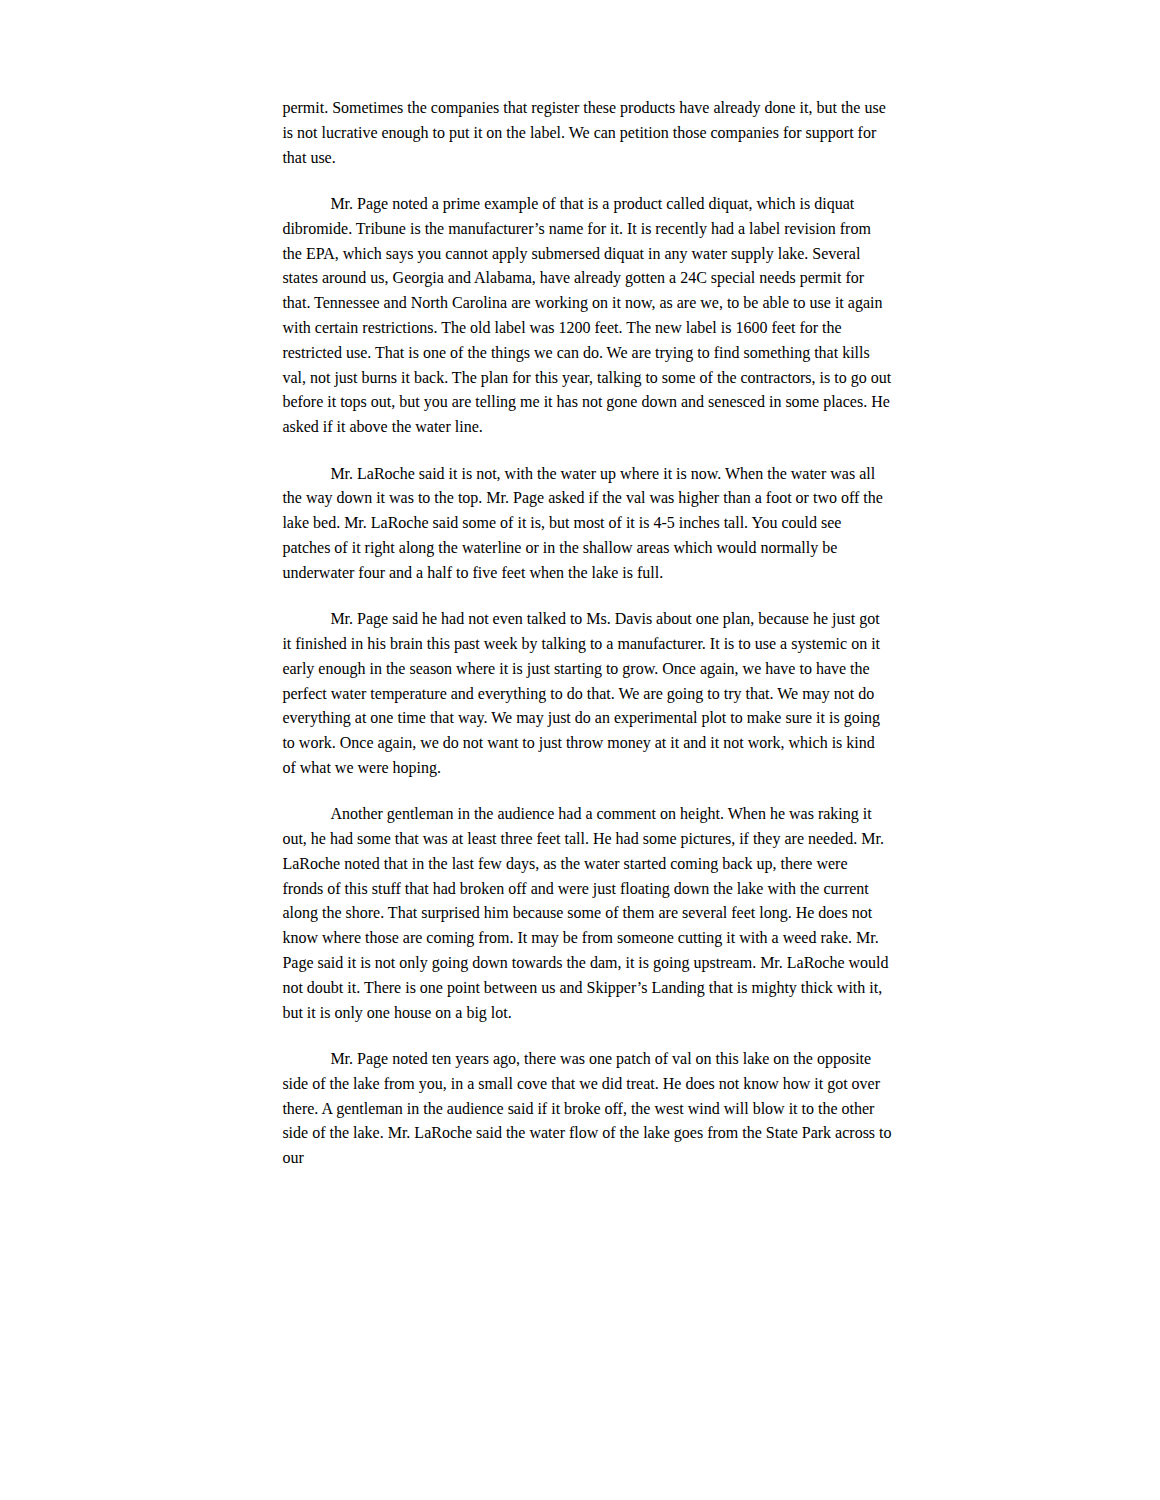permit. Sometimes the companies that register these products have already done it, but the use is not lucrative enough to put it on the label. We can petition those companies for support for that use.
Mr. Page noted a prime example of that is a product called diquat, which is diquat dibromide. Tribune is the manufacturer’s name for it. It is recently had a label revision from the EPA, which says you cannot apply submersed diquat in any water supply lake. Several states around us, Georgia and Alabama, have already gotten a 24C special needs permit for that. Tennessee and North Carolina are working on it now, as are we, to be able to use it again with certain restrictions. The old label was 1200 feet. The new label is 1600 feet for the restricted use. That is one of the things we can do. We are trying to find something that kills val, not just burns it back. The plan for this year, talking to some of the contractors, is to go out before it tops out, but you are telling me it has not gone down and senesced in some places. He asked if it above the water line.
Mr. LaRoche said it is not, with the water up where it is now. When the water was all the way down it was to the top. Mr. Page asked if the val was higher than a foot or two off the lake bed. Mr. LaRoche said some of it is, but most of it is 4-5 inches tall. You could see patches of it right along the waterline or in the shallow areas which would normally be underwater four and a half to five feet when the lake is full.
Mr. Page said he had not even talked to Ms. Davis about one plan, because he just got it finished in his brain this past week by talking to a manufacturer. It is to use a systemic on it early enough in the season where it is just starting to grow. Once again, we have to have the perfect water temperature and everything to do that. We are going to try that. We may not do everything at one time that way. We may just do an experimental plot to make sure it is going to work. Once again, we do not want to just throw money at it and it not work, which is kind of what we were hoping.
Another gentleman in the audience had a comment on height. When he was raking it out, he had some that was at least three feet tall. He had some pictures, if they are needed. Mr. LaRoche noted that in the last few days, as the water started coming back up, there were fronds of this stuff that had broken off and were just floating down the lake with the current along the shore. That surprised him because some of them are several feet long. He does not know where those are coming from. It may be from someone cutting it with a weed rake. Mr. Page said it is not only going down towards the dam, it is going upstream. Mr. LaRoche would not doubt it. There is one point between us and Skipper’s Landing that is mighty thick with it, but it is only one house on a big lot.
Mr. Page noted ten years ago, there was one patch of val on this lake on the opposite side of the lake from you, in a small cove that we did treat. He does not know how it got over there. A gentleman in the audience said if it broke off, the west wind will blow it to the other side of the lake. Mr. LaRoche said the water flow of the lake goes from the State Park across to our